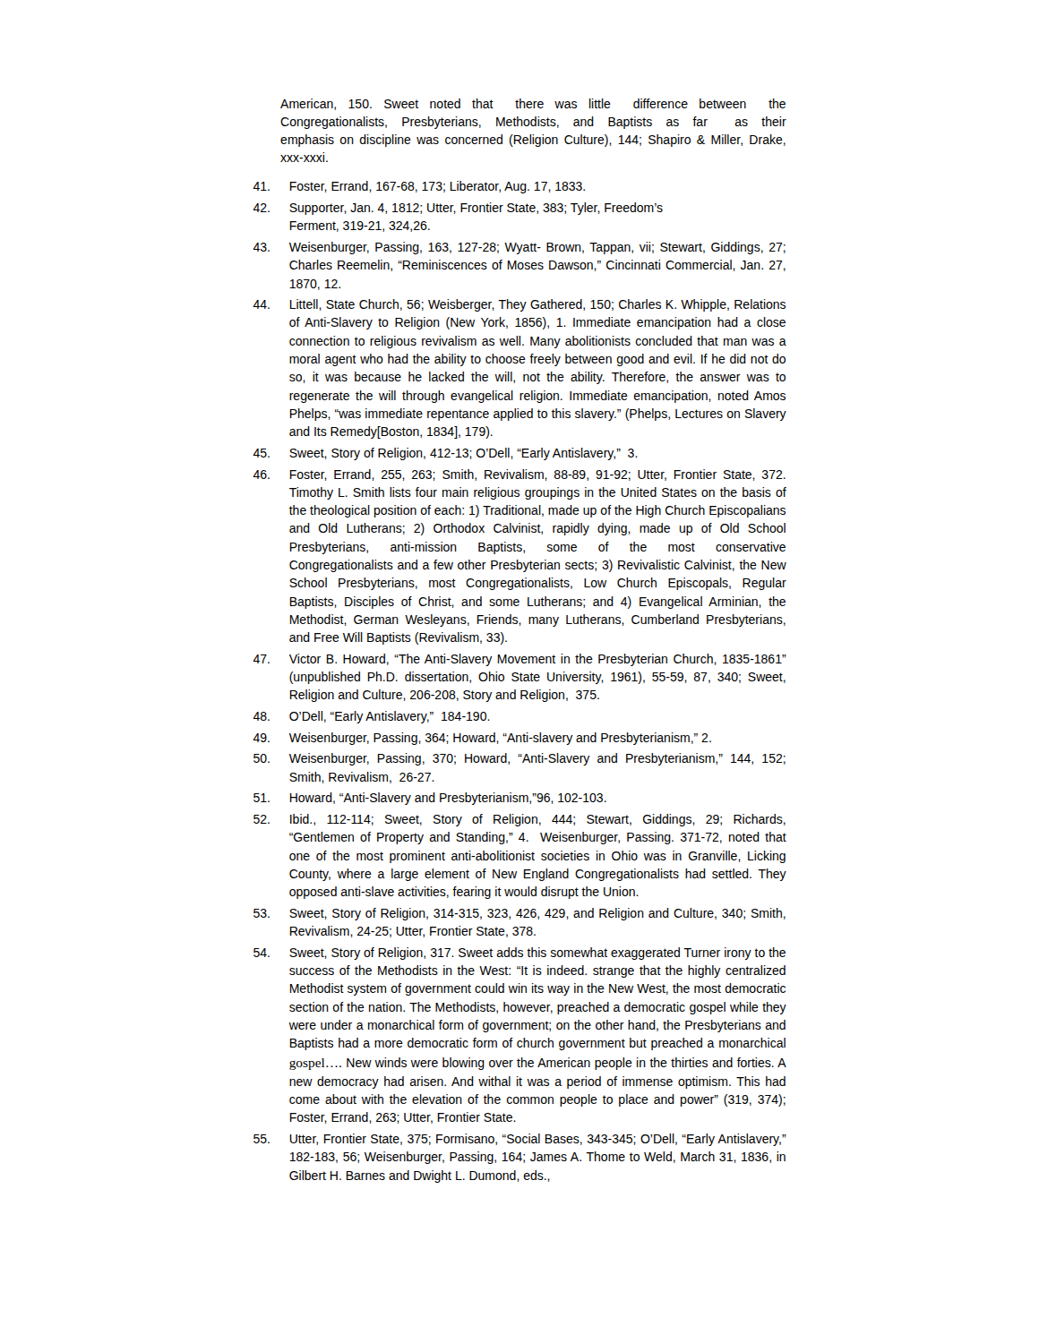American, 150. Sweet noted that there was little difference between the Congregationalists, Presbyterians, Methodists, and Baptists as far as their emphasis on discipline was concerned (Religion Culture), 144; Shapiro & Miller, Drake, xxx-xxxi.
Foster, Errand, 167-68, 173; Liberator, Aug. 17, 1833.
Supporter, Jan. 4, 1812; Utter, Frontier State, 383; Tyler, Freedom’s
Ferment, 319-21, 324,26.
Weisenburger, Passing, 163, 127-28; Wyatt- Brown, Tappan, vii; Stewart, Giddings, 27; Charles Reemelin, “Reminiscences of Moses Dawson,” Cincinnati Commercial, Jan. 27, 1870, 12.
Littell, State Church, 56; Weisberger, They Gathered, 150; Charles K. Whipple, Relations of Anti-Slavery to Religion (New York, 1856), 1. Immediate emancipation had a close connection to religious revivalism as well. Many abolitionists concluded that man was a moral agent who had the ability to choose freely between good and evil. If he did not do so, it was because he lacked the will, not the ability. Therefore, the answer was to regenerate the will through evangelical religion. Immediate emancipation, noted Amos Phelps, “was immediate repentance applied to this slavery.” (Phelps, Lectures on Slavery and Its Remedy[Boston, 1834], 179).
Sweet, Story of Religion, 412-13; O’Dell, “Early Antislavery,” 3.
Foster, Errand, 255, 263; Smith, Revivalism, 88-89, 91-92; Utter, Frontier State, 372. Timothy L. Smith lists four main religious groupings in the United States on the basis of the theological position of each: 1) Traditional, made up of the High Church Episcopalians and Old Lutherans; 2) Orthodox Calvinist, rapidly dying, made up of Old School Presbyterians, anti-mission Baptists, some of the most conservative Congregationalists and a few other Presbyterian sects; 3) Revivalistic Calvinist, the New School Presbyterians, most Congregationalists, Low Church Episcopals, Regular Baptists, Disciples of Christ, and some Lutherans; and 4) Evangelical Arminian, the Methodist, German Wesleyans, Friends, many Lutherans, Cumberland Presbyterians, and Free Will Baptists (Revivalism, 33).
Victor B. Howard, “The Anti-Slavery Movement in the Presbyterian Church, 1835-1861” (unpublished Ph.D. dissertation, Ohio State University, 1961), 55-59, 87, 340; Sweet, Religion and Culture, 206-208, Story and Religion, 375.
O’Dell, “Early Antislavery,” 184-190.
Weisenburger, Passing, 364; Howard, “Anti-slavery and Presbyterianism,” 2.
Weisenburger, Passing, 370; Howard, “Anti-Slavery and Presbyterianism,” 144, 152; Smith, Revivalism, 26-27.
Howard, “Anti-Slavery and Presbyterianism,”96, 102-103.
Ibid., 112-114; Sweet, Story of Religion, 444; Stewart, Giddings, 29; Richards, “Gentlemen of Property and Standing,” 4. Weisenburger, Passing. 371-72, noted that one of the most prominent anti-abolitionist societies in Ohio was in Granville, Licking County, where a large element of New England Congregationalists had settled. They opposed anti-slave activities, fearing it would disrupt the Union.
Sweet, Story of Religion, 314-315, 323, 426, 429, and Religion and Culture, 340; Smith, Revivalism, 24-25; Utter, Frontier State, 378.
Sweet, Story of Religion, 317. Sweet adds this somewhat exaggerated Turner irony to the success of the Methodists in the West: “It is indeed. strange that the highly centralized Methodist system of government could win its way in the New West, the most democratic section of the nation. The Methodists, however, preached a democratic gospel while they were under a monarchical form of government; on the other hand, the Presbyterians and Baptists had a more democratic form of church government but preached a monarchical gospel…. New winds were blowing over the American people in the thirties and forties. A new democracy had arisen. And withal it was a period of immense optimism. This had come about with the elevation of the common people to place and power” (319, 374); Foster, Errand, 263; Utter, Frontier State.
Utter, Frontier State, 375; Formisano, “Social Bases, 343-345; O’Dell, “Early Antislavery,” 182-183, 56; Weisenburger, Passing, 164; James A. Thome to Weld, March 31, 1836, in Gilbert H. Barnes and Dwight L. Dumond, eds.,